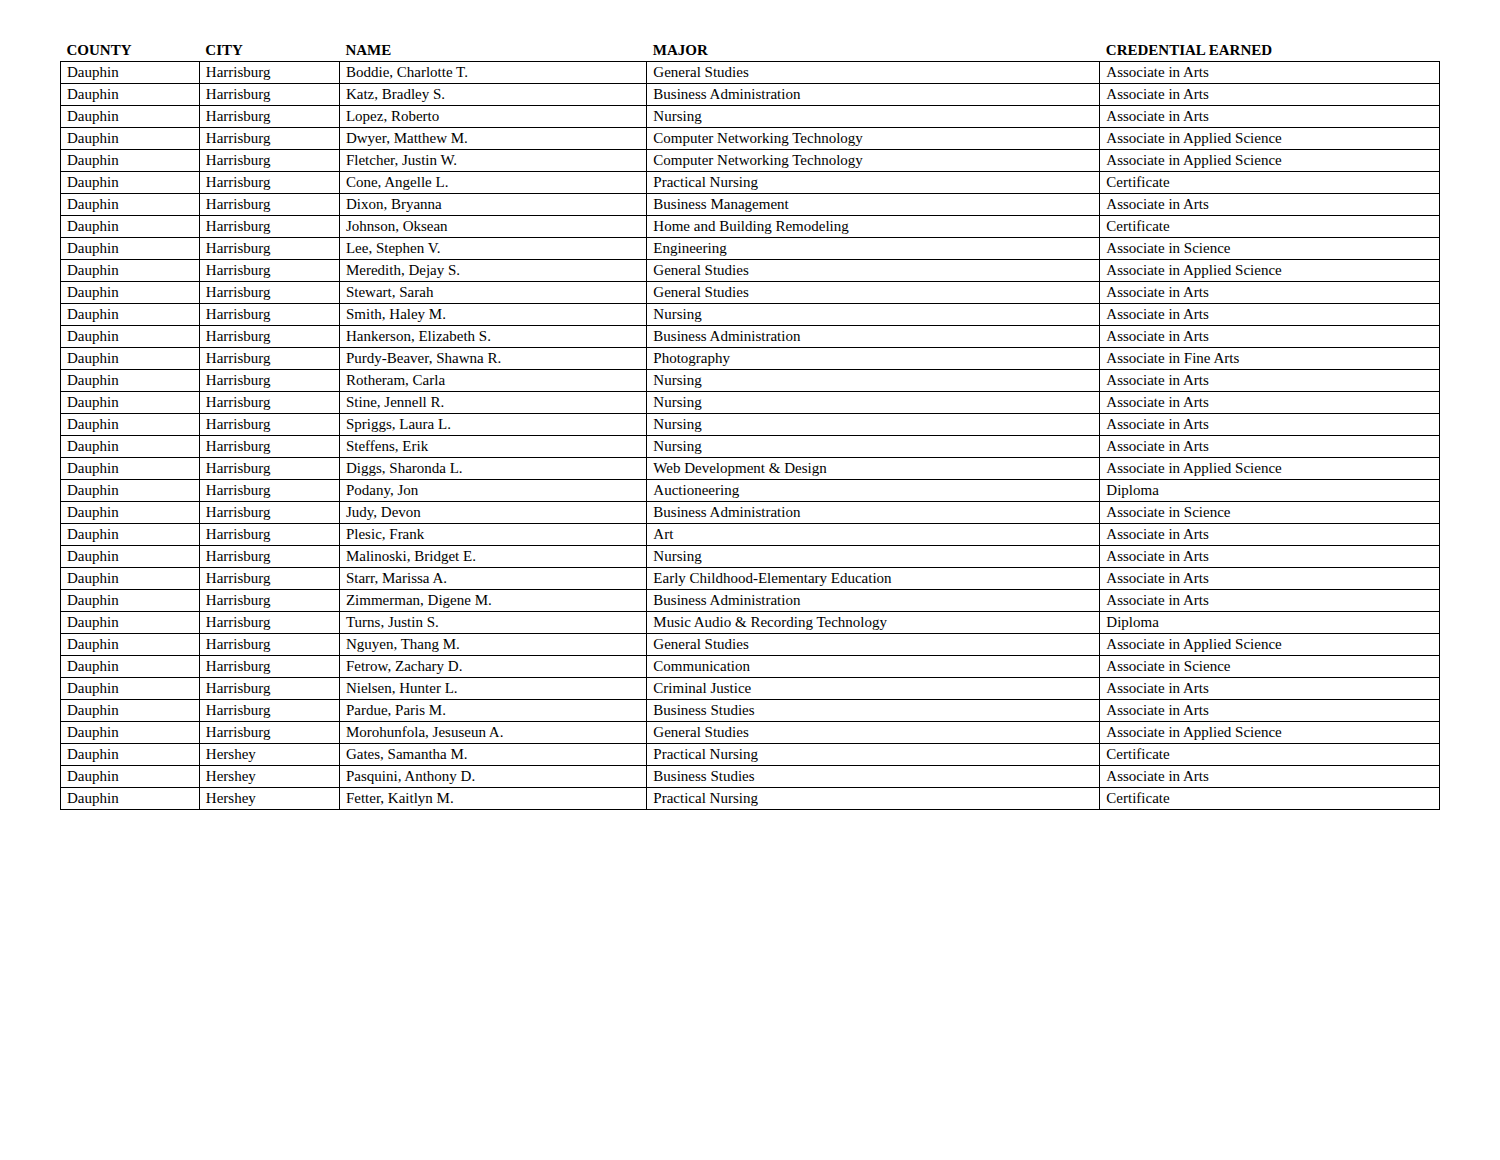| COUNTY | CITY | NAME | MAJOR | CREDENTIAL EARNED |
| --- | --- | --- | --- | --- |
| Dauphin | Harrisburg | Boddie, Charlotte T. | General Studies | Associate in Arts |
| Dauphin | Harrisburg | Katz, Bradley S. | Business Administration | Associate in Arts |
| Dauphin | Harrisburg | Lopez, Roberto | Nursing | Associate in Arts |
| Dauphin | Harrisburg | Dwyer, Matthew M. | Computer Networking Technology | Associate in Applied Science |
| Dauphin | Harrisburg | Fletcher, Justin W. | Computer Networking Technology | Associate in Applied Science |
| Dauphin | Harrisburg | Cone, Angelle L. | Practical Nursing | Certificate |
| Dauphin | Harrisburg | Dixon, Bryanna | Business Management | Associate in Arts |
| Dauphin | Harrisburg | Johnson, Oksean | Home and Building Remodeling | Certificate |
| Dauphin | Harrisburg | Lee, Stephen V. | Engineering | Associate in Science |
| Dauphin | Harrisburg | Meredith, Dejay S. | General Studies | Associate in Applied Science |
| Dauphin | Harrisburg | Stewart, Sarah | General Studies | Associate in Arts |
| Dauphin | Harrisburg | Smith, Haley M. | Nursing | Associate in Arts |
| Dauphin | Harrisburg | Hankerson, Elizabeth S. | Business Administration | Associate in Arts |
| Dauphin | Harrisburg | Purdy-Beaver, Shawna R. | Photography | Associate in Fine Arts |
| Dauphin | Harrisburg | Rotheram, Carla | Nursing | Associate in Arts |
| Dauphin | Harrisburg | Stine, Jennell R. | Nursing | Associate in Arts |
| Dauphin | Harrisburg | Spriggs, Laura L. | Nursing | Associate in Arts |
| Dauphin | Harrisburg | Steffens, Erik | Nursing | Associate in Arts |
| Dauphin | Harrisburg | Diggs, Sharonda L. | Web Development & Design | Associate in Applied Science |
| Dauphin | Harrisburg | Podany, Jon | Auctioneering | Diploma |
| Dauphin | Harrisburg | Judy, Devon | Business Administration | Associate in Science |
| Dauphin | Harrisburg | Plesic, Frank | Art | Associate in Arts |
| Dauphin | Harrisburg | Malinoski, Bridget E. | Nursing | Associate in Arts |
| Dauphin | Harrisburg | Starr, Marissa A. | Early Childhood-Elementary Education | Associate in Arts |
| Dauphin | Harrisburg | Zimmerman, Digene M. | Business Administration | Associate in Arts |
| Dauphin | Harrisburg | Turns, Justin S. | Music Audio & Recording Technology | Diploma |
| Dauphin | Harrisburg | Nguyen, Thang M. | General Studies | Associate in Applied Science |
| Dauphin | Harrisburg | Fetrow, Zachary D. | Communication | Associate in Science |
| Dauphin | Harrisburg | Nielsen, Hunter L. | Criminal Justice | Associate in Arts |
| Dauphin | Harrisburg | Pardue, Paris M. | Business Studies | Associate in Arts |
| Dauphin | Harrisburg | Morohunfola, Jesuseun A. | General Studies | Associate in Applied Science |
| Dauphin | Hershey | Gates, Samantha M. | Practical Nursing | Certificate |
| Dauphin | Hershey | Pasquini, Anthony D. | Business Studies | Associate in Arts |
| Dauphin | Hershey | Fetter, Kaitlyn M. | Practical Nursing | Certificate |